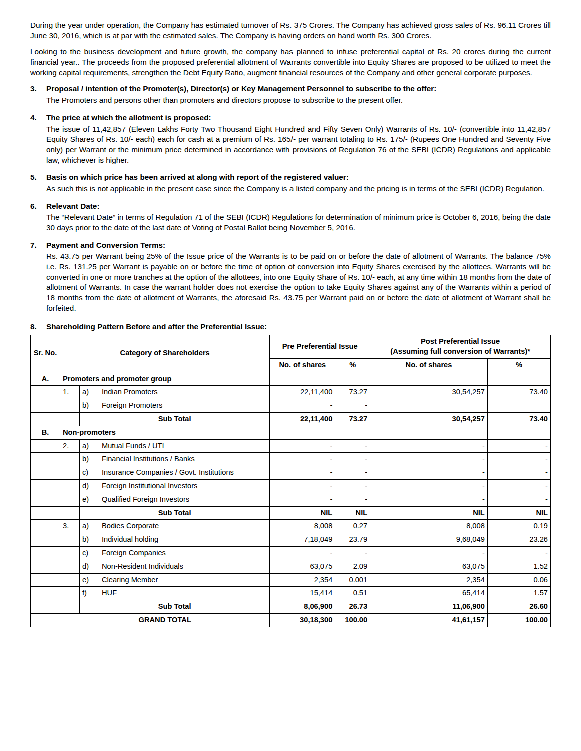During the year under operation, the Company has estimated turnover of Rs. 375 Crores. The Company has achieved gross sales of Rs. 96.11 Crores till June 30, 2016, which is at par with the estimated sales. The Company is having orders on hand worth Rs. 300 Crores.
Looking to the business development and future growth, the company has planned to infuse preferential capital of Rs. 20 crores during the current financial year.. The proceeds from the proposed preferential allotment of Warrants convertible into Equity Shares are proposed to be utilized to meet the working capital requirements, strengthen the Debt Equity Ratio, augment financial resources of the Company and other general corporate purposes.
3. Proposal / intention of the Promoter(s), Director(s) or Key Management Personnel to subscribe to the offer:
The Promoters and persons other than promoters and directors propose to subscribe to the present offer.
4. The price at which the allotment is proposed:
The issue of 11,42,857 (Eleven Lakhs Forty Two Thousand Eight Hundred and Fifty Seven Only) Warrants of Rs. 10/- (convertible into 11,42,857 Equity Shares of Rs. 10/- each) each for cash at a premium of Rs. 165/- per warrant totaling to Rs. 175/- (Rupees One Hundred and Seventy Five only) per Warrant or the minimum price determined in accordance with provisions of Regulation 76 of the SEBI (ICDR) Regulations and applicable law, whichever is higher.
5. Basis on which price has been arrived at along with report of the registered valuer:
As such this is not applicable in the present case since the Company is a listed company and the pricing is in terms of the SEBI (ICDR) Regulation.
6. Relevant Date:
The “Relevant Date” in terms of Regulation 71 of the SEBI (ICDR) Regulations for determination of minimum price is October 6, 2016, being the date 30 days prior to the date of the last date of Voting of Postal Ballot being November 5, 2016.
7. Payment and Conversion Terms:
Rs. 43.75 per Warrant being 25% of the Issue price of the Warrants is to be paid on or before the date of allotment of Warrants. The balance 75% i.e. Rs. 131.25 per Warrant is payable on or before the time of option of conversion into Equity Shares exercised by the allottees. Warrants will be converted in one or more tranches at the option of the allottees, into one Equity Share of Rs. 10/- each, at any time within 18 months from the date of allotment of Warrants. In case the warrant holder does not exercise the option to take Equity Shares against any of the Warrants within a period of 18 months from the date of allotment of Warrants, the aforesaid Rs. 43.75 per Warrant paid on or before the date of allotment of Warrant shall be forfeited.
8. Shareholding Pattern Before and after the Preferential Issue:
| Sr. No. | Category of Shareholders | Pre Preferential Issue | Post Preferential Issue (Assuming full conversion of Warrants)* |
| --- | --- | --- | --- |
| No. of shares | % | No. of shares | % |
| A. | Promoters and promoter group | | | | |
| | 1. | a) | Indian Promoters | 22,11,400 | 73.27 | 30,54,257 | 73.40 |
| | | b) | Foreign Promoters | - | - | | |
| | | Sub Total | 22,11,400 | 73.27 | 30,54,257 | 73.40 |
| B. | Non-promoters | | | | |
| | 2. | a) | Mutual Funds / UTI | - | - | - | - |
| | | b) | Financial Institutions / Banks | - | - | - | - |
| | | c) | Insurance Companies / Govt. Institutions | - | - | - | - |
| | | d) | Foreign Institutional Investors | - | - | - | - |
| | | e) | Qualified Foreign Investors | - | - | - | - |
| | | Sub Total | NIL | NIL | NIL | NIL |
| | 3. | a) | Bodies Corporate | 8,008 | 0.27 | 8,008 | 0.19 |
| | | b) | Individual holding | 7,18,049 | 23.79 | 9,68,049 | 23.26 |
| | | c) | Foreign Companies | - | - | - | - |
| | | d) | Non-Resident Individuals | 63,075 | 2.09 | 63,075 | 1.52 |
| | | e) | Clearing Member | 2,354 | 0.001 | 2,354 | 0.06 |
| | | f) | HUF | 15,414 | 0.51 | 65,414 | 1.57 |
| | | Sub Total | 8,06,900 | 26.73 | 11,06,900 | 26.60 |
| | GRAND TOTAL | 30,18,300 | 100.00 | 41,61,157 | 100.00 |